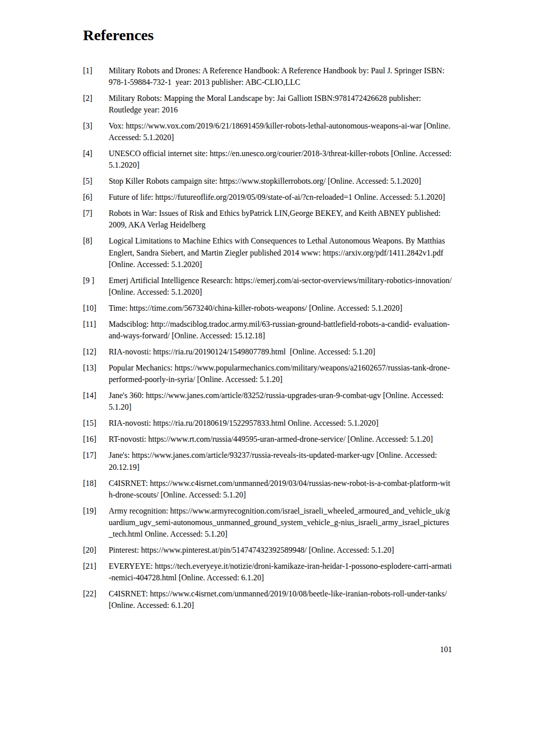References
[1] Military Robots and Drones: A Reference Handbook: A Reference Handbook by: Paul J. Springer ISBN: 978-1-59884-732-1 year: 2013 publisher: ABC-CLIO,LLC
[2] Military Robots: Mapping the Moral Landscape by: Jai Galliott ISBN:9781472426628 publisher: Routledge year: 2016
[3] Vox: https://www.vox.com/2019/6/21/18691459/killer-robots-lethal-autonomous-weapons-ai-war [Online. Accessed: 5.1.2020]
[4] UNESCO official internet site: https://en.unesco.org/courier/2018-3/threat-killer-robots [Online. Accessed: 5.1.2020]
[5] Stop Killer Robots campaign site: https://www.stopkillerrobots.org/ [Online. Accessed: 5.1.2020]
[6] Future of life: https://futureoflife.org/2019/05/09/state-of-ai/?cn-reloaded=1 Online. Accessed: 5.1.2020]
[7] Robots in War: Issues of Risk and Ethics byPatrick LIN,George BEKEY, and Keith ABNEY published: 2009, AKA Verlag Heidelberg
[8] Logical Limitations to Machine Ethics with Consequences to Lethal Autonomous Weapons. By Matthias Englert, Sandra Siebert, and Martin Ziegler published 2014 www: https://arxiv.org/pdf/1411.2842v1.pdf [Online. Accessed: 5.1.2020]
[9 ] Emerj Artificial Intelligence Research: https://emerj.com/ai-sector-overviews/military-robotics-innovation/ [Online. Accessed: 5.1.2020]
[10] Time: https://time.com/5673240/china-killer-robots-weapons/ [Online. Accessed: 5.1.2020]
[11] Madsciblog: http://madsciblog.tradoc.army.mil/63-russian-ground-battlefield-robots-a-candid- evaluation-and-ways-forward/ [Online. Accessed: 15.12.18]
[12] RIA-novosti: https://ria.ru/20190124/1549807789.html [Online. Accessed: 5.1.20]
[13] Popular Mechanics: https://www.popularmechanics.com/military/weapons/a21602657/russias-tank-drone-performed-poorly-in-syria/ [Online. Accessed: 5.1.20]
[14] Jane's 360: https://www.janes.com/article/83252/russia-upgrades-uran-9-combat-ugv [Online. Accessed: 5.1.20]
[15] RIA-novosti: https://ria.ru/20180619/1522957833.html Online. Accessed: 5.1.2020]
[16] RT-novosti: https://www.rt.com/russia/449595-uran-armed-drone-service/ [Online. Accessed: 5.1.20]
[17] Jane's: https://www.janes.com/article/93237/russia-reveals-its-updated-marker-ugv [Online. Accessed: 20.12.19]
[18] C4ISRNET: https://www.c4isrnet.com/unmanned/2019/03/04/russias-new-robot-is-a-combat-platform-with-drone-scouts/ [Online. Accessed: 5.1.20]
[19] Army recognition: https://www.armyrecognition.com/israel_israeli_wheeled_armoured_and_vehicle_uk/guardium_ugv_semi-autonomous_unmanned_ground_system_vehicle_g-nius_israeli_army_israel_pictures_tech.html Online. Accessed: 5.1.20]
[20] Pinterest: https://www.pinterest.at/pin/514747432392589948/ [Online. Accessed: 5.1.20]
[21] EVERYEYE: https://tech.everyeye.it/notizie/droni-kamikaze-iran-heidar-1-possono-esplodere-carri-armati-nemici-404728.html [Online. Accessed: 6.1.20]
[22] C4ISRNET: https://www.c4isrnet.com/unmanned/2019/10/08/beetle-like-iranian-robots-roll-under-tanks/ [Online. Accessed: 6.1.20]
101